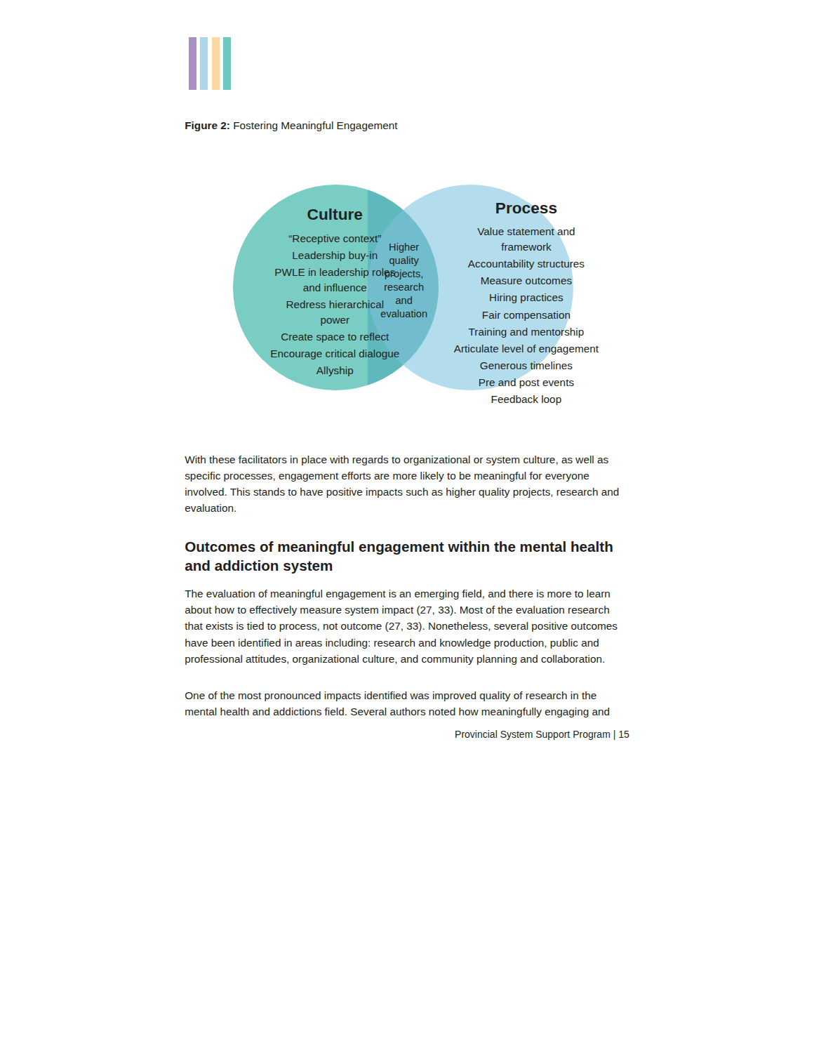Figure 2: Fostering Meaningful Engagement
Culture
“Receptive context”
Leadership buy-in
PWLE in leadership roles
and influence
Redress hierarchical
power
Create space to reflect
Encourage critical dialogue
Allyship
Process
Value statement and
framework
Accountability structures
Measure outcomes
Hiring practices
Fair compensation
Training and mentorship
Articulate level of engagement
Generous timelines
Pre and post events
Feedback loop
Higher
quality
projects,
research
and
evaluation
With these facilitators in place with regards to organizational or system culture, as well as specific processes, engagement efforts are more likely to be meaningful for everyone involved. This stands to have positive impacts such as higher quality projects, research and evaluation.
Outcomes of meaningful engagement within the mental health and addiction system
The evaluation of meaningful engagement is an emerging field, and there is more to learn about how to effectively measure system impact (27, 33). Most of the evaluation research that exists is tied to process, not outcome (27, 33). Nonetheless, several positive outcomes have been identified in areas including: research and knowledge production, public and professional attitudes, organizational culture, and community planning and collaboration.
One of the most pronounced impacts identified was improved quality of research in the mental health and addictions field. Several authors noted how meaningfully engaging and
Provincial System Support Program | 15